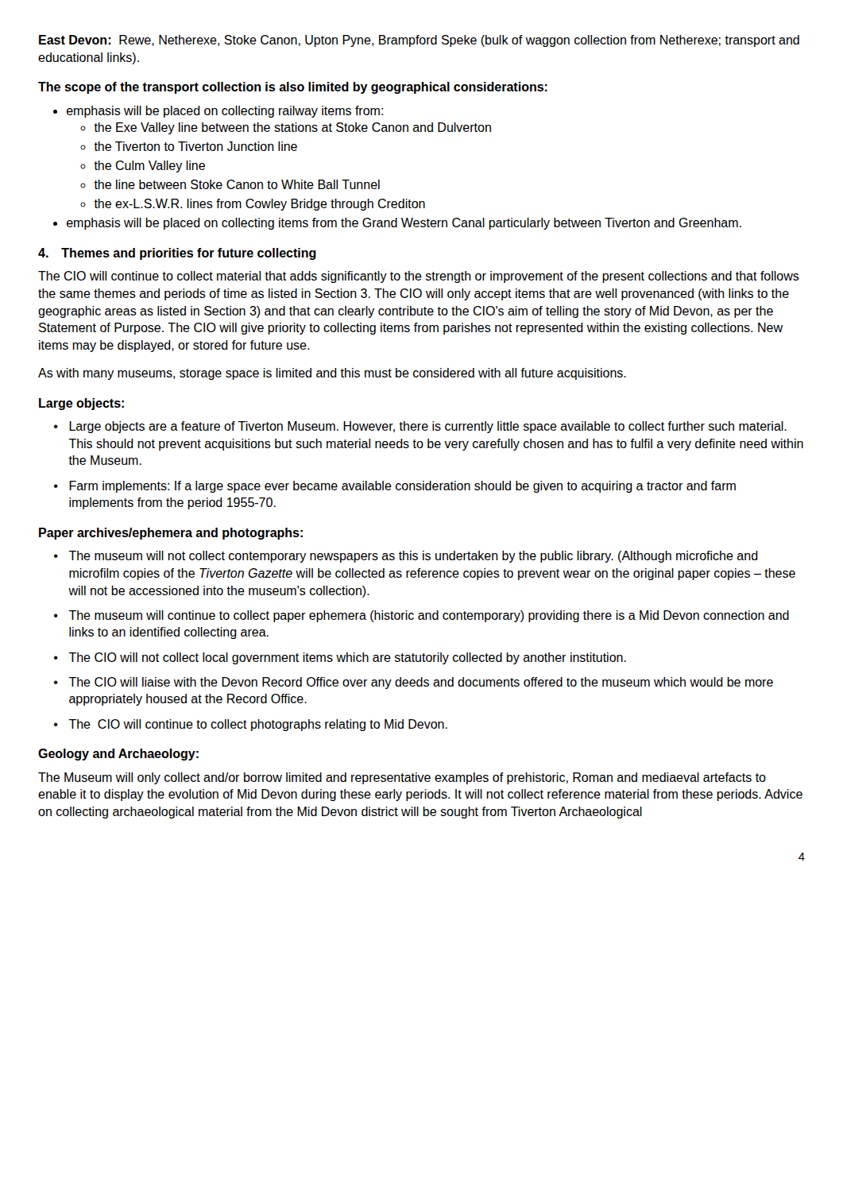East Devon: Rewe, Netherexe, Stoke Canon, Upton Pyne, Brampford Speke (bulk of waggon collection from Netherexe; transport and educational links).
The scope of the transport collection is also limited by geographical considerations:
emphasis will be placed on collecting railway items from:
the Exe Valley line between the stations at Stoke Canon and Dulverton
the Tiverton to Tiverton Junction line
the Culm Valley line
the line between Stoke Canon to White Ball Tunnel
the ex-L.S.W.R. lines from Cowley Bridge through Crediton
emphasis will be placed on collecting items from the Grand Western Canal particularly between Tiverton and Greenham.
4. Themes and priorities for future collecting
The CIO will continue to collect material that adds significantly to the strength or improvement of the present collections and that follows the same themes and periods of time as listed in Section 3. The CIO will only accept items that are well provenanced (with links to the geographic areas as listed in Section 3) and that can clearly contribute to the CIO's aim of telling the story of Mid Devon, as per the Statement of Purpose. The CIO will give priority to collecting items from parishes not represented within the existing collections. New items may be displayed, or stored for future use.
As with many museums, storage space is limited and this must be considered with all future acquisitions.
Large objects:
Large objects are a feature of Tiverton Museum. However, there is currently little space available to collect further such material. This should not prevent acquisitions but such material needs to be very carefully chosen and has to fulfil a very definite need within the Museum.
Farm implements: If a large space ever became available consideration should be given to acquiring a tractor and farm implements from the period 1955-70.
Paper archives/ephemera and photographs:
The museum will not collect contemporary newspapers as this is undertaken by the public library. (Although microfiche and microfilm copies of the Tiverton Gazette will be collected as reference copies to prevent wear on the original paper copies – these will not be accessioned into the museum's collection).
The museum will continue to collect paper ephemera (historic and contemporary) providing there is a Mid Devon connection and links to an identified collecting area.
The CIO will not collect local government items which are statutorily collected by another institution.
The CIO will liaise with the Devon Record Office over any deeds and documents offered to the museum which would be more appropriately housed at the Record Office.
The CIO will continue to collect photographs relating to Mid Devon.
Geology and Archaeology:
The Museum will only collect and/or borrow limited and representative examples of prehistoric, Roman and mediaeval artefacts to enable it to display the evolution of Mid Devon during these early periods. It will not collect reference material from these periods. Advice on collecting archaeological material from the Mid Devon district will be sought from Tiverton Archaeological
4